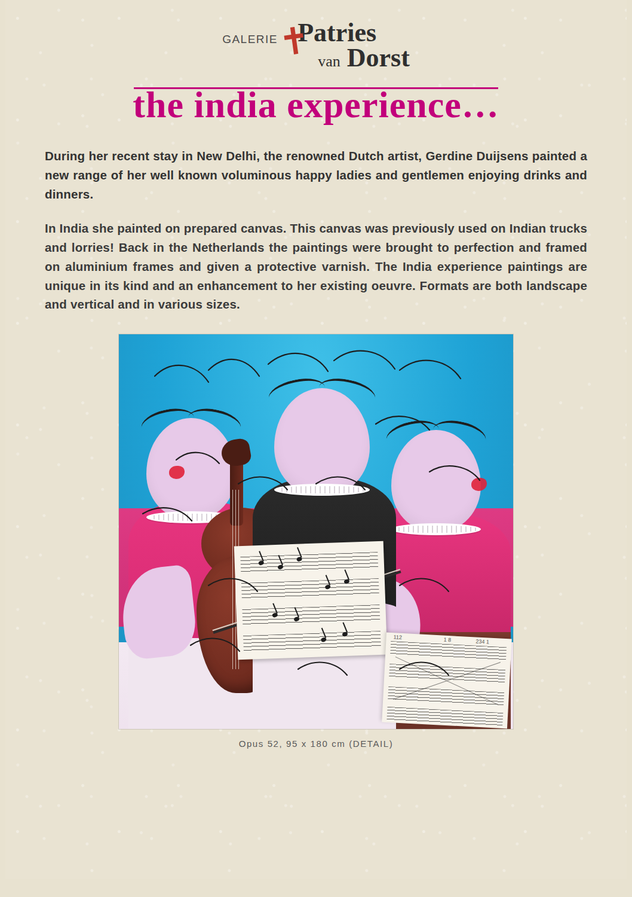GALERIE ✝ Patries van Dorst
the india experience…
During her recent stay in New Delhi, the renowned Dutch artist, Gerdine Duijsens painted a new range of her well known voluminous happy ladies and gentlemen enjoying drinks and dinners.
In India she painted on prepared canvas. This canvas was previously used on Indian trucks and lorries! Back in the Netherlands the paintings were brought to perfection and framed on aluminium frames and given a protective varnish. The India experience paintings are unique in its kind and an enhancement to her existing oeuvre. Formats are both landscape and vertical and in various sizes.
112 1 8 234 1
Opus 52, 95 x 180 cm (DETAIL)